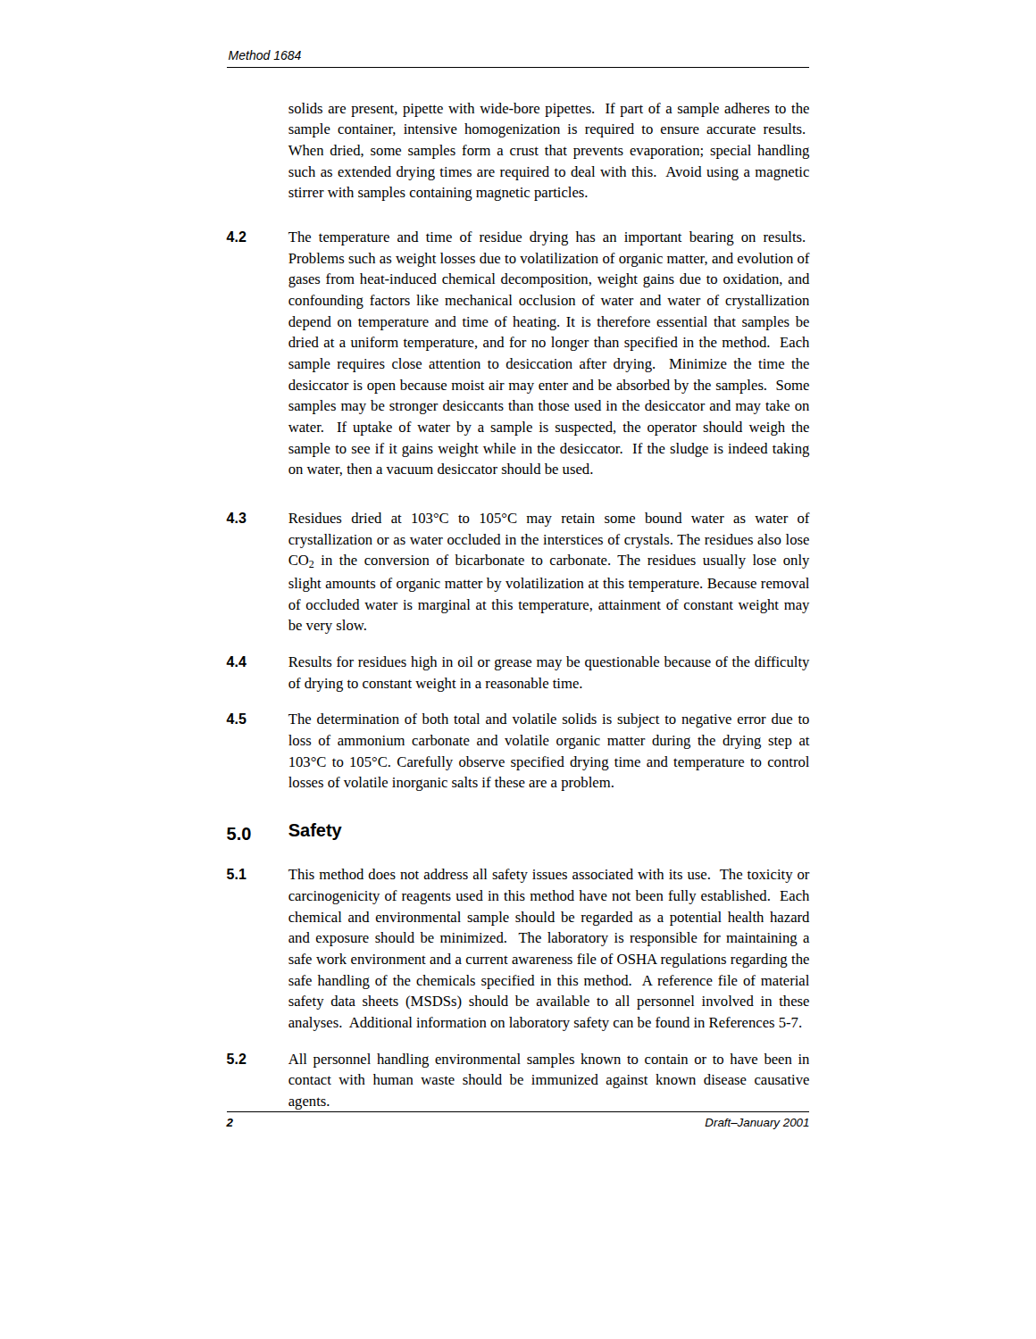Method 1684
solids are present, pipette with wide-bore pipettes. If part of a sample adheres to the sample container, intensive homogenization is required to ensure accurate results. When dried, some samples form a crust that prevents evaporation; special handling such as extended drying times are required to deal with this. Avoid using a magnetic stirrer with samples containing magnetic particles.
4.2
The temperature and time of residue drying has an important bearing on results. Problems such as weight losses due to volatilization of organic matter, and evolution of gases from heat-induced chemical decomposition, weight gains due to oxidation, and confounding factors like mechanical occlusion of water and water of crystallization depend on temperature and time of heating. It is therefore essential that samples be dried at a uniform temperature, and for no longer than specified in the method. Each sample requires close attention to desiccation after drying. Minimize the time the desiccator is open because moist air may enter and be absorbed by the samples. Some samples may be stronger desiccants than those used in the desiccator and may take on water. If uptake of water by a sample is suspected, the operator should weigh the sample to see if it gains weight while in the desiccator. If the sludge is indeed taking on water, then a vacuum desiccator should be used.
4.3
Residues dried at 103°C to 105°C may retain some bound water as water of crystallization or as water occluded in the interstices of crystals. The residues also lose CO2 in the conversion of bicarbonate to carbonate. The residues usually lose only slight amounts of organic matter by volatilization at this temperature. Because removal of occluded water is marginal at this temperature, attainment of constant weight may be very slow.
4.4
Results for residues high in oil or grease may be questionable because of the difficulty of drying to constant weight in a reasonable time.
4.5
The determination of both total and volatile solids is subject to negative error due to loss of ammonium carbonate and volatile organic matter during the drying step at 103°C to 105°C. Carefully observe specified drying time and temperature to control losses of volatile inorganic salts if these are a problem.
5.0
Safety
5.1
This method does not address all safety issues associated with its use. The toxicity or carcinogenicity of reagents used in this method have not been fully established. Each chemical and environmental sample should be regarded as a potential health hazard and exposure should be minimized. The laboratory is responsible for maintaining a safe work environment and a current awareness file of OSHA regulations regarding the safe handling of the chemicals specified in this method. A reference file of material safety data sheets (MSDSs) should be available to all personnel involved in these analyses. Additional information on laboratory safety can be found in References 5-7.
5.2
All personnel handling environmental samples known to contain or to have been in contact with human waste should be immunized against known disease causative agents.
2 Draft–January 2001